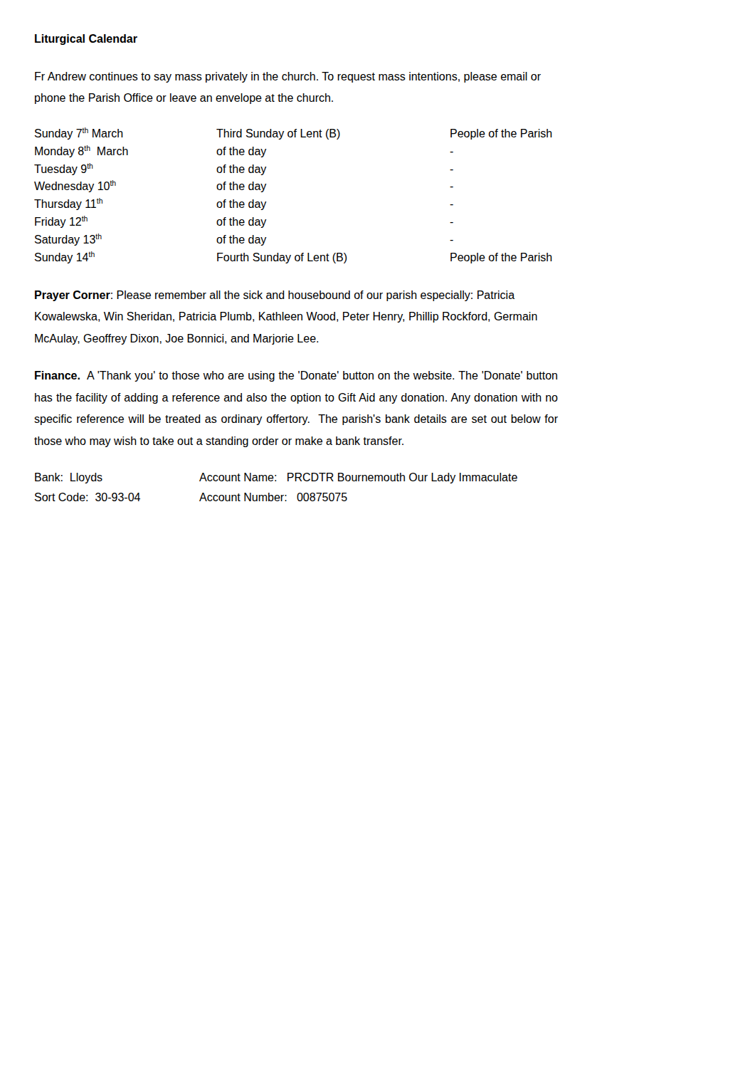Liturgical Calendar
Fr Andrew continues to say mass privately in the church. To request mass intentions, please email or phone the Parish Office or leave an envelope at the church.
| Sunday 7 th March | Third Sunday of Lent (B) | People of the Parish |
| Monday 8 th March | of the day | - |
| Tuesday 9 th | of the day | - |
| Wednesday 10 th | of the day | - |
| Thursday 11 th | of the day | - |
| Friday 12 th | of the day | - |
| Saturday 13 th | of the day | - |
| Sunday 14 th | Fourth Sunday of Lent (B) | People of the Parish |
Prayer Corner: Please remember all the sick and housebound of our parish especially: Patricia Kowalewska, Win Sheridan, Patricia Plumb, Kathleen Wood, Peter Henry, Phillip Rockford, Germain McAulay, Geoffrey Dixon, Joe Bonnici, and Marjorie Lee.
Finance. A 'Thank you' to those who are using the 'Donate' button on the website. The 'Donate' button has the facility of adding a reference and also the option to Gift Aid any donation. Any donation with no specific reference will be treated as ordinary offertory. The parish's bank details are set out below for those who may wish to take out a standing order or make a bank transfer.
| Bank: Lloyds | Account Name: PRCDTR Bournemouth Our Lady Immaculate |
| Sort Code: 30-93-04 | Account Number: 00875075 |